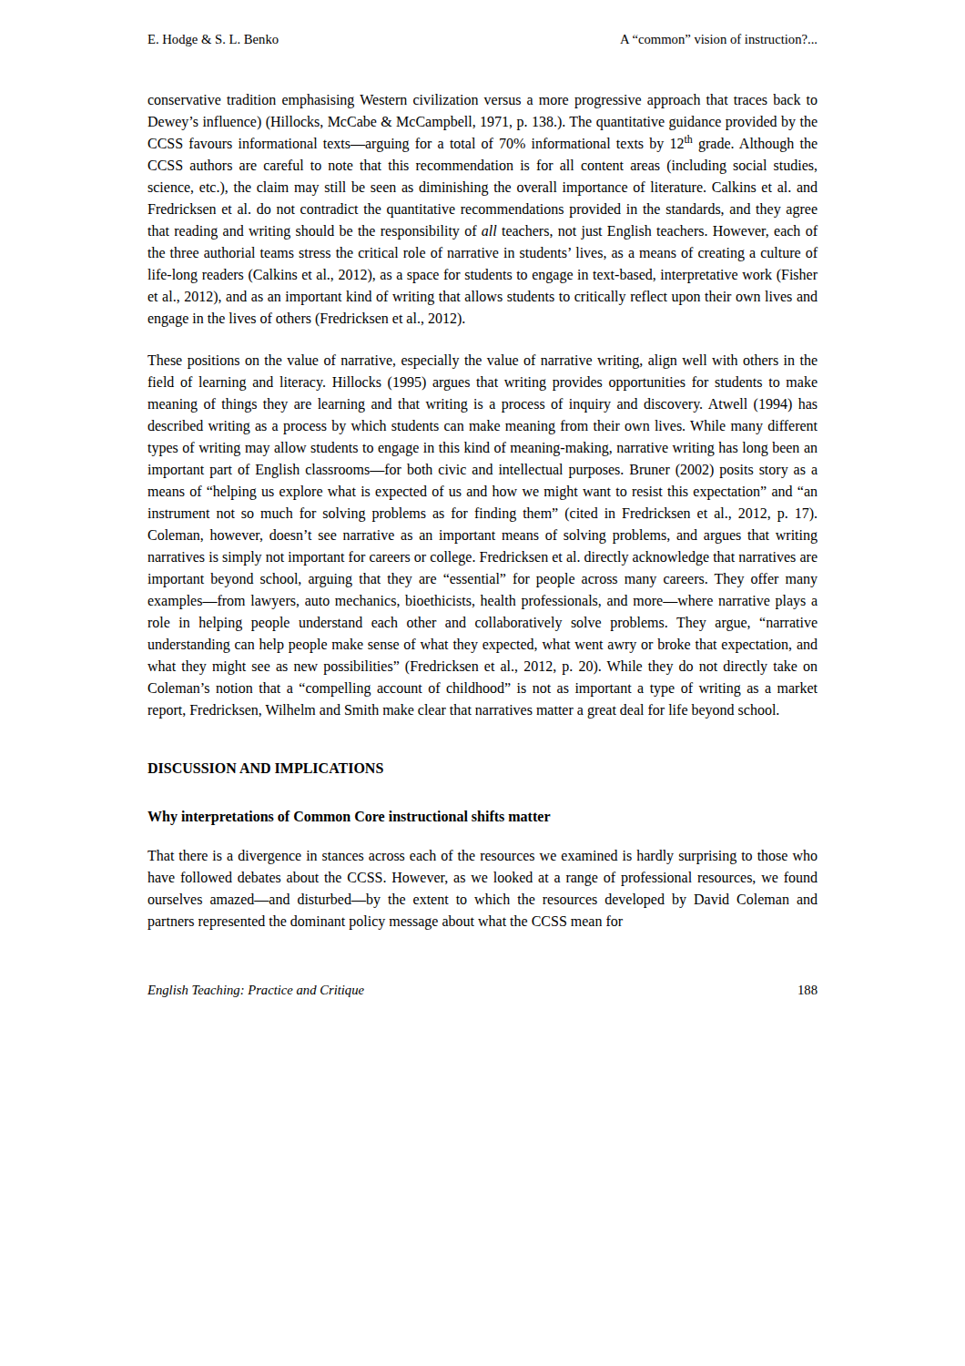E. Hodge & S. L. Benko A “common” vision of instruction?...
conservative tradition emphasising Western civilization versus a more progressive approach that traces back to Dewey’s influence) (Hillocks, McCabe & McCampbell, 1971, p. 138.). The quantitative guidance provided by the CCSS favours informational texts—arguing for a total of 70% informational texts by 12th grade. Although the CCSS authors are careful to note that this recommendation is for all content areas (including social studies, science, etc.), the claim may still be seen as diminishing the overall importance of literature. Calkins et al. and Fredricksen et al. do not contradict the quantitative recommendations provided in the standards, and they agree that reading and writing should be the responsibility of all teachers, not just English teachers. However, each of the three authorial teams stress the critical role of narrative in students’ lives, as a means of creating a culture of life-long readers (Calkins et al., 2012), as a space for students to engage in text-based, interpretative work (Fisher et al., 2012), and as an important kind of writing that allows students to critically reflect upon their own lives and engage in the lives of others (Fredricksen et al., 2012).
These positions on the value of narrative, especially the value of narrative writing, align well with others in the field of learning and literacy. Hillocks (1995) argues that writing provides opportunities for students to make meaning of things they are learning and that writing is a process of inquiry and discovery. Atwell (1994) has described writing as a process by which students can make meaning from their own lives. While many different types of writing may allow students to engage in this kind of meaning-making, narrative writing has long been an important part of English classrooms—for both civic and intellectual purposes. Bruner (2002) posits story as a means of “helping us explore what is expected of us and how we might want to resist this expectation” and “an instrument not so much for solving problems as for finding them” (cited in Fredricksen et al., 2012, p. 17). Coleman, however, doesn’t see narrative as an important means of solving problems, and argues that writing narratives is simply not important for careers or college. Fredricksen et al. directly acknowledge that narratives are important beyond school, arguing that they are “essential” for people across many careers. They offer many examples—from lawyers, auto mechanics, bioethicists, health professionals, and more—where narrative plays a role in helping people understand each other and collaboratively solve problems. They argue, “narrative understanding can help people make sense of what they expected, what went awry or broke that expectation, and what they might see as new possibilities” (Fredricksen et al., 2012, p. 20). While they do not directly take on Coleman’s notion that a “compelling account of childhood” is not as important a type of writing as a market report, Fredricksen, Wilhelm and Smith make clear that narratives matter a great deal for life beyond school.
Discussion and Implications
Why interpretations of Common Core instructional shifts matter
That there is a divergence in stances across each of the resources we examined is hardly surprising to those who have followed debates about the CCSS. However, as we looked at a range of professional resources, we found ourselves amazed—and disturbed—by the extent to which the resources developed by David Coleman and partners represented the dominant policy message about what the CCSS mean for
English Teaching: Practice and Critique 188